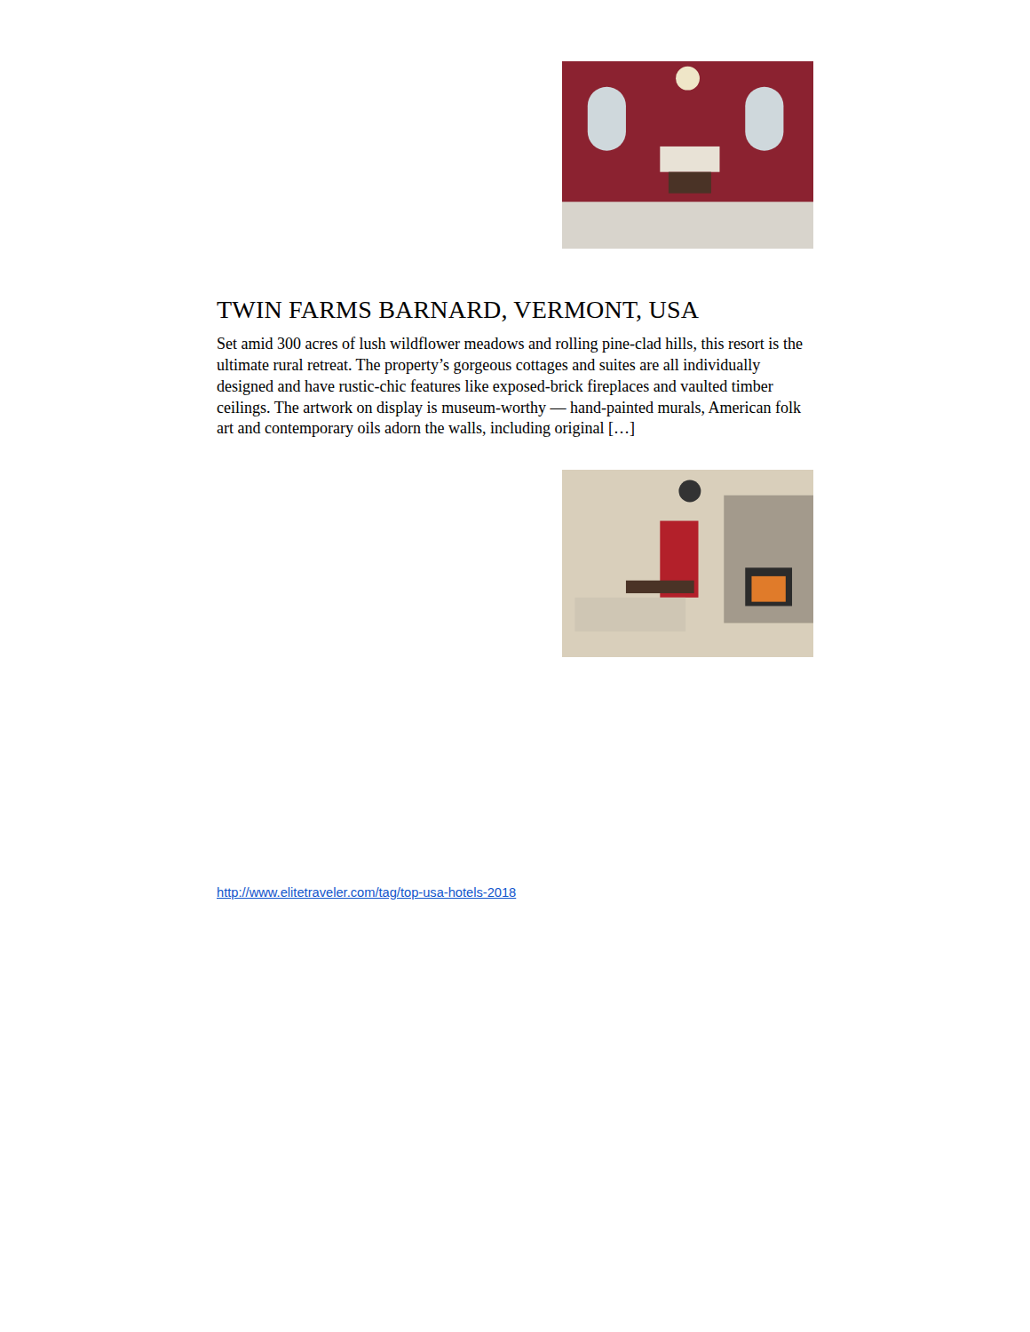TWIN FARMS BARNARD, VERMONT, USA
Set amid 300 acres of lush wildflower meadows and rolling pine-clad hills, this resort is the ultimate rural retreat. The property’s gorgeous cottages and suites are all individually designed and have rustic-chic features like exposed-brick fireplaces and vaulted timber ceilings. The artwork on display is museum-worthy — hand-painted murals, American folk art and contemporary oils adorn the walls, including original […]
http://www.elitetraveler.com/tag/top-usa-hotels-2018